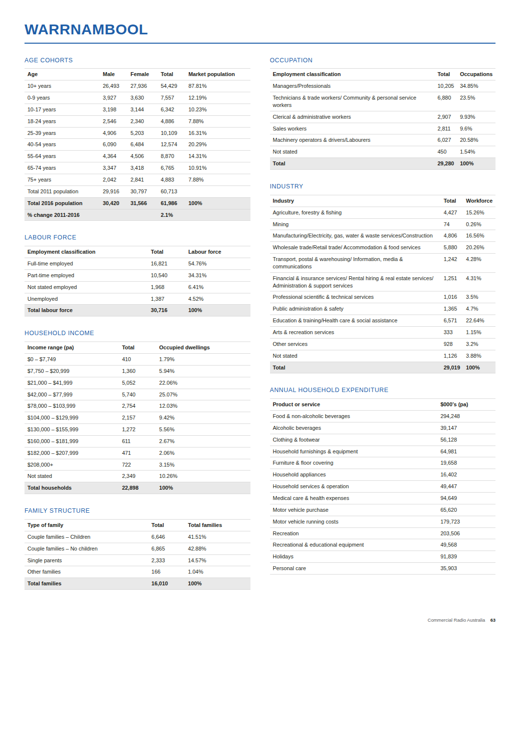WARRNAMBOOL
Age cohorts
| Age | Male | Female | Total | Market population |
| --- | --- | --- | --- | --- |
| 10+ years | 26,493 | 27,936 | 54,429 | 87.81% |
| 0-9 years | 3,927 | 3,630 | 7,557 | 12.19% |
| 10-17 years | 3,198 | 3,144 | 6,342 | 10.23% |
| 18-24 years | 2,546 | 2,340 | 4,886 | 7.88% |
| 25-39 years | 4,906 | 5,203 | 10,109 | 16.31% |
| 40-54 years | 6,090 | 6,484 | 12,574 | 20.29% |
| 55-64 years | 4,364 | 4,506 | 8,870 | 14.31% |
| 65-74 years | 3,347 | 3,418 | 6,765 | 10.91% |
| 75+ years | 2,042 | 2,841 | 4,883 | 7.88% |
| Total 2011 population | 29,916 | 30,797 | 60,713 | |
| Total 2016 population | 30,420 | 31,566 | 61,986 | 100% |
| % change 2011-2016 | | | 2.1% | |
Labour force
| Employment classification | Total | Labour force |
| --- | --- | --- |
| Full-time employed | 16,821 | 54.76% |
| Part-time employed | 10,540 | 34.31% |
| Not stated employed | 1,968 | 6.41% |
| Unemployed | 1,387 | 4.52% |
| Total labour force | 30,716 | 100% |
Household income
| Income range (pa) | Total | Occupied dwellings |
| --- | --- | --- |
| $0 – $7,749 | 410 | 1.79% |
| $7,750 – $20,999 | 1,360 | 5.94% |
| $21,000 – $41,999 | 5,052 | 22.06% |
| $42,000 – $77,999 | 5,740 | 25.07% |
| $78,000 – $103,999 | 2,754 | 12.03% |
| $104,000 – $129,999 | 2,157 | 9.42% |
| $130,000 – $155,999 | 1,272 | 5.56% |
| $160,000 – $181,999 | 611 | 2.67% |
| $182,000 – $207,999 | 471 | 2.06% |
| $208,000+ | 722 | 3.15% |
| Not stated | 2,349 | 10.26% |
| Total households | 22,898 | 100% |
Family structure
| Type of family | Total | Total families |
| --- | --- | --- |
| Couple families – Children | 6,646 | 41.51% |
| Couple families – No children | 6,865 | 42.88% |
| Single parents | 2,333 | 14.57% |
| Other families | 166 | 1.04% |
| Total families | 16,010 | 100% |
Occupation
| Employment classification | Total | Occupations |
| --- | --- | --- |
| Managers/Professionals | 10,205 | 34.85% |
| Technicians & trade workers/ Community & personal service workers | 6,880 | 23.5% |
| Clerical & administrative workers | 2,907 | 9.93% |
| Sales workers | 2,811 | 9.6% |
| Machinery operators & drivers/Labourers | 6,027 | 20.58% |
| Not stated | 450 | 1.54% |
| Total | 29,280 | 100% |
Industry
| Industry | Total | Workforce |
| --- | --- | --- |
| Agriculture, forestry & fishing | 4,427 | 15.26% |
| Mining | 74 | 0.26% |
| Manufacturing/Electricity, gas, water & waste services/Construction | 4,806 | 16.56% |
| Wholesale trade/Retail trade/ Accommodation & food services | 5,880 | 20.26% |
| Transport, postal & warehousing/ Information, media & communications | 1,242 | 4.28% |
| Financial & insurance services/ Rental hiring & real estate services/ Administration & support services | 1,251 | 4.31% |
| Professional scientific & technical services | 1,016 | 3.5% |
| Public administration & safety | 1,365 | 4.7% |
| Education & training/Health care & social assistance | 6,571 | 22.64% |
| Arts & recreation services | 333 | 1.15% |
| Other services | 928 | 3.2% |
| Not stated | 1,126 | 3.88% |
| Total | 29,019 | 100% |
Annual household expenditure
| Product or service | $000’s (pa) |
| --- | --- |
| Food & non-alcoholic beverages | 294,248 |
| Alcoholic beverages | 39,147 |
| Clothing & footwear | 56,128 |
| Household furnishings & equipment | 64,981 |
| Furniture & floor covering | 19,658 |
| Household appliances | 16,402 |
| Household services & operation | 49,447 |
| Medical care & health expenses | 94,649 |
| Motor vehicle purchase | 65,620 |
| Motor vehicle running costs | 179,723 |
| Recreation | 203,506 |
| Recreational & educational equipment | 49,568 |
| Holidays | 91,839 |
| Personal care | 35,903 |
Commercial Radio Australia 63